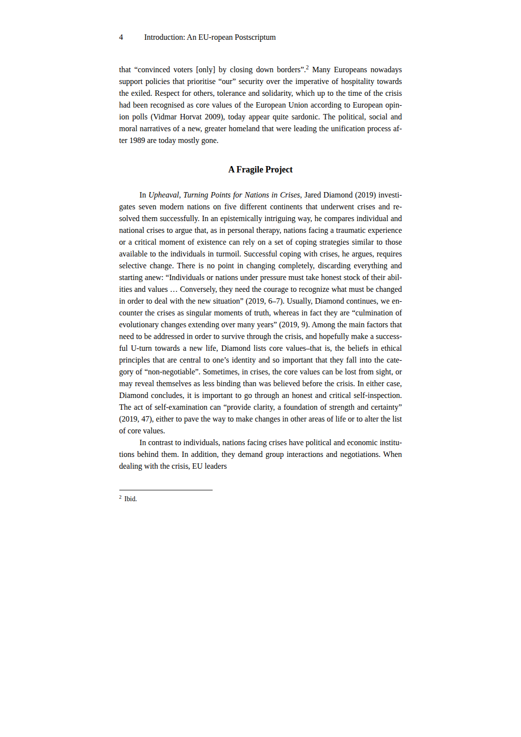4 Introduction: An EU-ropean Postscriptum
that “convinced voters [only] by closing down borders”.2 Many Europeans nowadays support policies that prioritise “our” security over the imperative of hospitality towards the exiled. Respect for others, tolerance and solidarity, which up to the time of the crisis had been recognised as core values of the European Union according to European opinion polls (Vidmar Horvat 2009), today appear quite sardonic. The political, social and moral narratives of a new, greater homeland that were leading the unification process after 1989 are today mostly gone.
A Fragile Project
In Upheaval, Turning Points for Nations in Crises, Jared Diamond (2019) investigates seven modern nations on five different continents that underwent crises and resolved them successfully. In an epistemically intriguing way, he compares individual and national crises to argue that, as in personal therapy, nations facing a traumatic experience or a critical moment of existence can rely on a set of coping strategies similar to those available to the individuals in turmoil. Successful coping with crises, he argues, requires selective change. There is no point in changing completely, discarding everything and starting anew: “Individuals or nations under pressure must take honest stock of their abilities and values … Conversely, they need the courage to recognize what must be changed in order to deal with the new situation” (2019, 6–7). Usually, Diamond continues, we encounter the crises as singular moments of truth, whereas in fact they are “culmination of evolutionary changes extending over many years” (2019, 9). Among the main factors that need to be addressed in order to survive through the crisis, and hopefully make a successful U-turn towards a new life, Diamond lists core values–that is, the beliefs in ethical principles that are central to one’s identity and so important that they fall into the category of “non-negotiable”. Sometimes, in crises, the core values can be lost from sight, or may reveal themselves as less binding than was believed before the crisis. In either case, Diamond concludes, it is important to go through an honest and critical self-inspection. The act of self-examination can “provide clarity, a foundation of strength and certainty” (2019, 47), either to pave the way to make changes in other areas of life or to alter the list of core values.
In contrast to individuals, nations facing crises have political and economic institutions behind them. In addition, they demand group interactions and negotiations. When dealing with the crisis, EU leaders
2 Ibid.